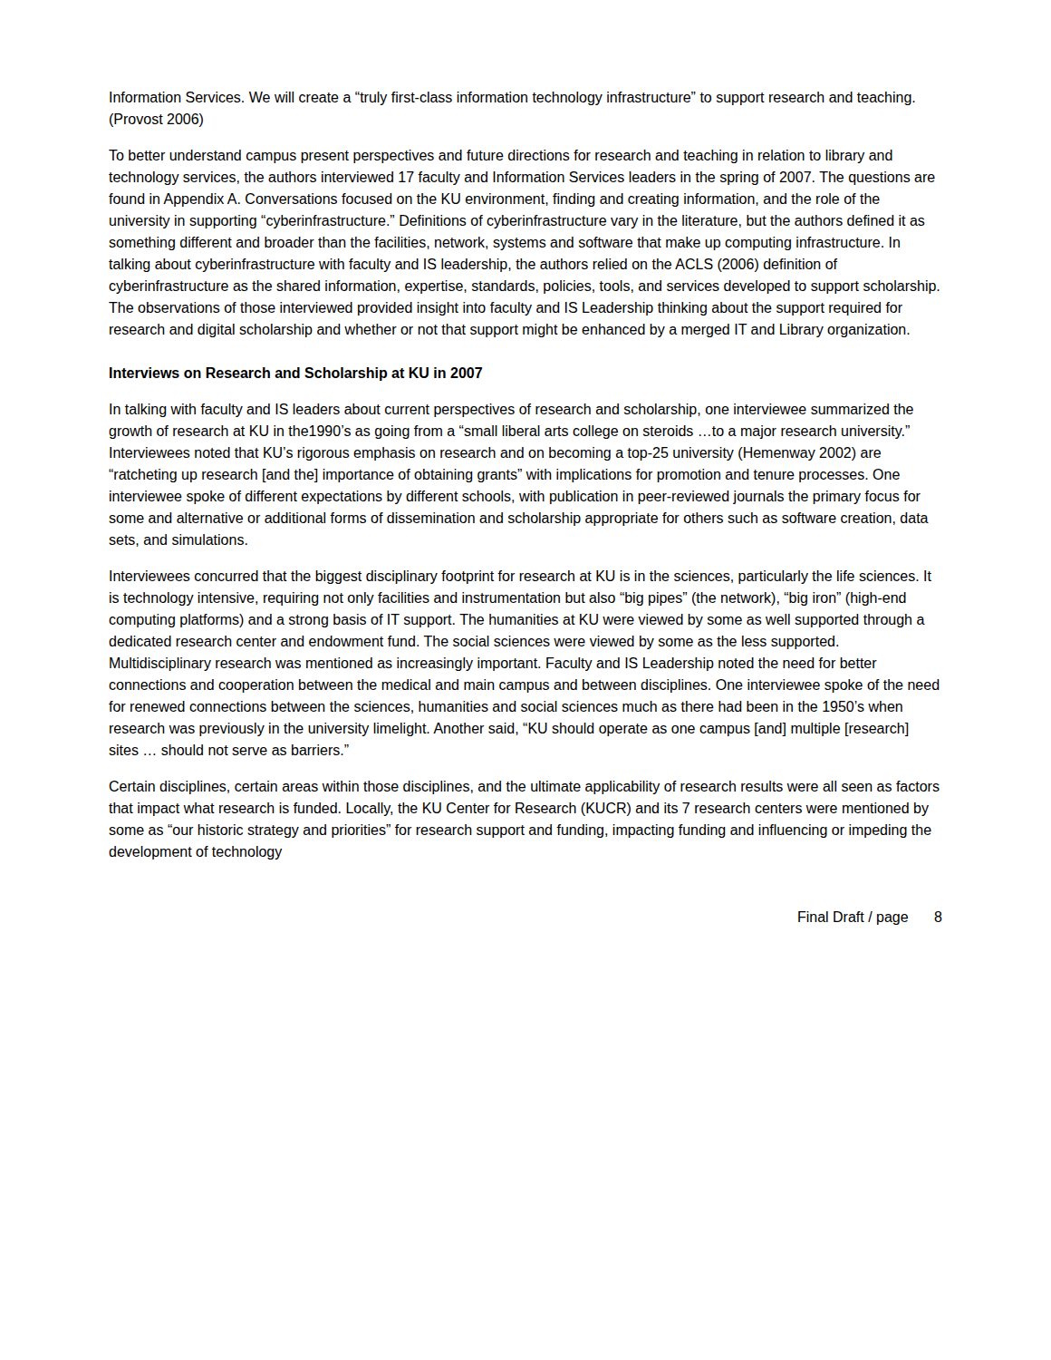Information Services. We will create a “truly first-class information technology infrastructure” to support research and teaching. (Provost 2006)
To better understand campus present perspectives and future directions for research and teaching in relation to library and technology services, the authors interviewed 17 faculty and Information Services leaders in the spring of 2007. The questions are found in Appendix A. Conversations focused on the KU environment, finding and creating information, and the role of the university in supporting “cyberinfrastructure.” Definitions of cyberinfrastructure vary in the literature, but the authors defined it as something different and broader than the facilities, network, systems and software that make up computing infrastructure. In talking about cyberinfrastructure with faculty and IS leadership, the authors relied on the ACLS (2006) definition of cyberinfrastructure as the shared information, expertise, standards, policies, tools, and services developed to support scholarship. The observations of those interviewed provided insight into faculty and IS Leadership thinking about the support required for research and digital scholarship and whether or not that support might be enhanced by a merged IT and Library organization.
Interviews on Research and Scholarship at KU in 2007
In talking with faculty and IS leaders about current perspectives of research and scholarship, one interviewee summarized the growth of research at KU in the1990’s as going from a “small liberal arts college on steroids …to a major research university.” Interviewees noted that KU’s rigorous emphasis on research and on becoming a top-25 university (Hemenway 2002) are “ratcheting up research [and the] importance of obtaining grants” with implications for promotion and tenure processes. One interviewee spoke of different expectations by different schools, with publication in peer-reviewed journals the primary focus for some and alternative or additional forms of dissemination and scholarship appropriate for others such as software creation, data sets, and simulations.
Interviewees concurred that the biggest disciplinary footprint for research at KU is in the sciences, particularly the life sciences. It is technology intensive, requiring not only facilities and instrumentation but also “big pipes” (the network), “big iron” (high-end computing platforms) and a strong basis of IT support. The humanities at KU were viewed by some as well supported through a dedicated research center and endowment fund. The social sciences were viewed by some as the less supported. Multidisciplinary research was mentioned as increasingly important. Faculty and IS Leadership noted the need for better connections and cooperation between the medical and main campus and between disciplines. One interviewee spoke of the need for renewed connections between the sciences, humanities and social sciences much as there had been in the 1950’s when research was previously in the university limelight. Another said, “KU should operate as one campus [and] multiple [research] sites … should not serve as barriers.”
Certain disciplines, certain areas within those disciplines, and the ultimate applicability of research results were all seen as factors that impact what research is funded. Locally, the KU Center for Research (KUCR) and its 7 research centers were mentioned by some as “our historic strategy and priorities” for research support and funding, impacting funding and influencing or impeding the development of technology
Final Draft / page 8